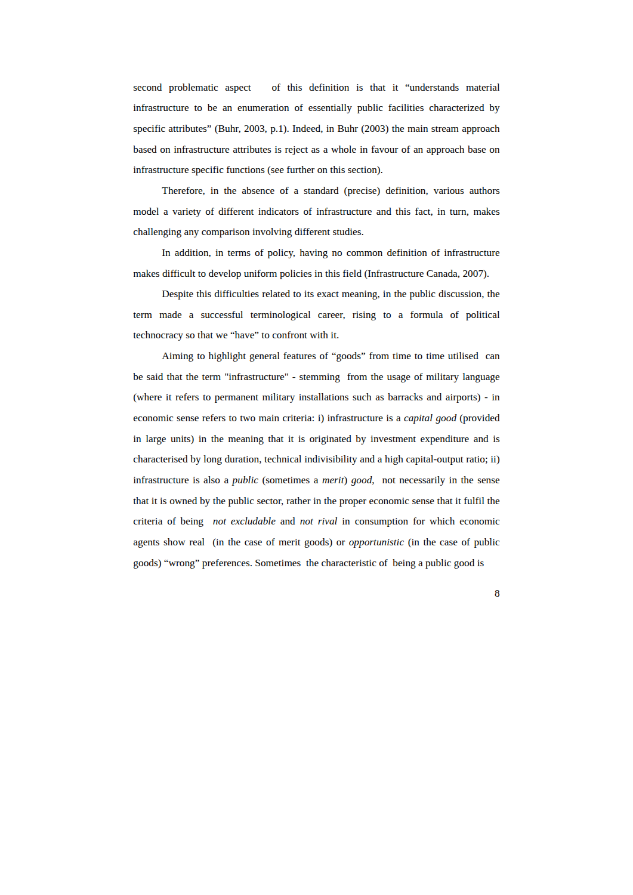second problematic aspect of this definition is that it “understands material infrastructure to be an enumeration of essentially public facilities characterized by specific attributes” (Buhr, 2003, p.1). Indeed, in Buhr (2003) the main stream approach based on infrastructure attributes is reject as a whole in favour of an approach base on infrastructure specific functions (see further on this section).
Therefore, in the absence of a standard (precise) definition, various authors model a variety of different indicators of infrastructure and this fact, in turn, makes challenging any comparison involving different studies.
In addition, in terms of policy, having no common definition of infrastructure makes difficult to develop uniform policies in this field (Infrastructure Canada, 2007).
Despite this difficulties related to its exact meaning, in the public discussion, the term made a successful terminological career, rising to a formula of political technocracy so that we “have” to confront with it.
Aiming to highlight general features of “goods” from time to time utilised can be said that the term "infrastructure" - stemming from the usage of military language (where it refers to permanent military installations such as barracks and airports) - in economic sense refers to two main criteria: i) infrastructure is a capital good (provided in large units) in the meaning that it is originated by investment expenditure and is characterised by long duration, technical indivisibility and a high capital-output ratio; ii) infrastructure is also a public (sometimes a merit) good, not necessarily in the sense that it is owned by the public sector, rather in the proper economic sense that it fulfil the criteria of being not excludable and not rival in consumption for which economic agents show real (in the case of merit goods) or opportunistic (in the case of public goods) “wrong” preferences. Sometimes the characteristic of being a public good is
8